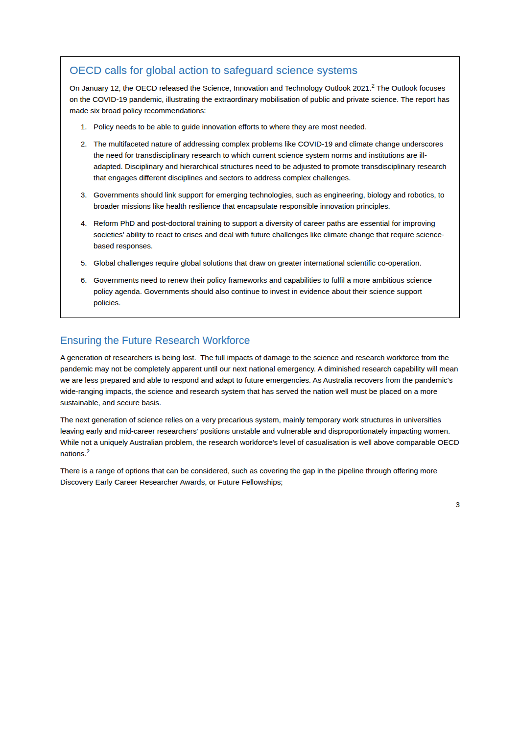OECD calls for global action to safeguard science systems
On January 12, the OECD released the Science, Innovation and Technology Outlook 2021.2 The Outlook focuses on the COVID-19 pandemic, illustrating the extraordinary mobilisation of public and private science. The report has made six broad policy recommendations:
Policy needs to be able to guide innovation efforts to where they are most needed.
The multifaceted nature of addressing complex problems like COVID-19 and climate change underscores the need for transdisciplinary research to which current science system norms and institutions are ill-adapted. Disciplinary and hierarchical structures need to be adjusted to promote transdisciplinary research that engages different disciplines and sectors to address complex challenges.
Governments should link support for emerging technologies, such as engineering, biology and robotics, to broader missions like health resilience that encapsulate responsible innovation principles.
Reform PhD and post-doctoral training to support a diversity of career paths are essential for improving societies' ability to react to crises and deal with future challenges like climate change that require science-based responses.
Global challenges require global solutions that draw on greater international scientific co-operation.
Governments need to renew their policy frameworks and capabilities to fulfil a more ambitious science policy agenda. Governments should also continue to invest in evidence about their science support policies.
Ensuring the Future Research Workforce
A generation of researchers is being lost. The full impacts of damage to the science and research workforce from the pandemic may not be completely apparent until our next national emergency. A diminished research capability will mean we are less prepared and able to respond and adapt to future emergencies. As Australia recovers from the pandemic's wide-ranging impacts, the science and research system that has served the nation well must be placed on a more sustainable, and secure basis.
The next generation of science relies on a very precarious system, mainly temporary work structures in universities leaving early and mid-career researchers' positions unstable and vulnerable and disproportionately impacting women. While not a uniquely Australian problem, the research workforce's level of casualisation is well above comparable OECD nations.2
There is a range of options that can be considered, such as covering the gap in the pipeline through offering more Discovery Early Career Researcher Awards, or Future Fellowships;
3